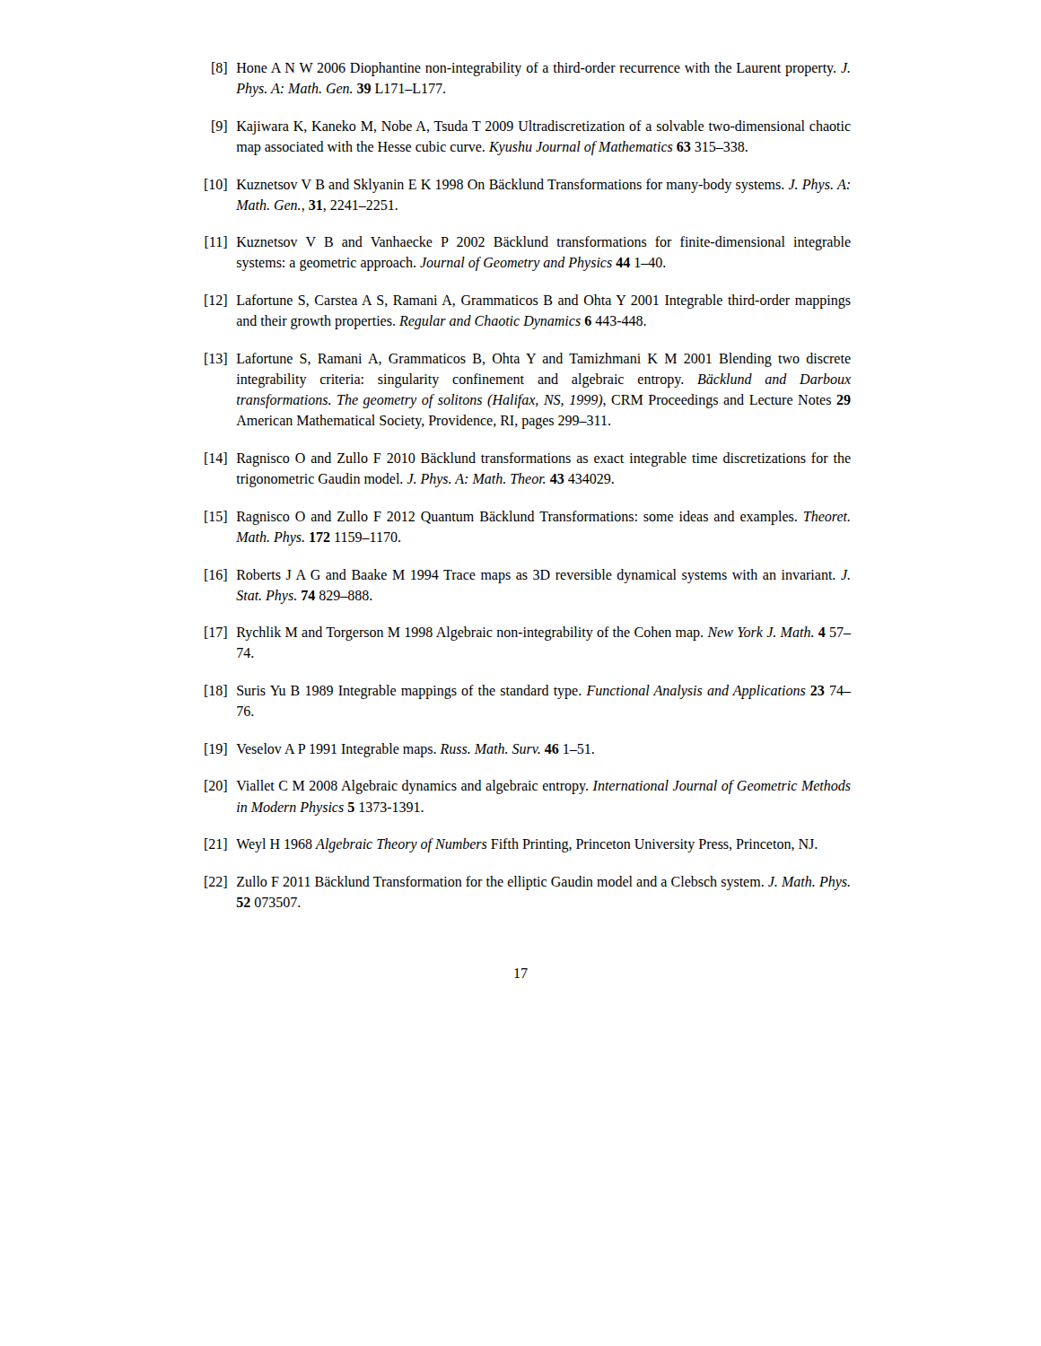Hone A N W 2006 Diophantine non-integrability of a third-order recurrence with the Laurent property. J. Phys. A: Math. Gen. 39 L171–L177.
Kajiwara K, Kaneko M, Nobe A, Tsuda T 2009 Ultradiscretization of a solvable two-dimensional chaotic map associated with the Hesse cubic curve. Kyushu Journal of Mathematics 63 315–338.
Kuznetsov V B and Sklyanin E K 1998 On Bäcklund Transformations for many-body systems. J. Phys. A: Math. Gen., 31, 2241–2251.
Kuznetsov V B and Vanhaecke P 2002 Bäcklund transformations for finite-dimensional integrable systems: a geometric approach. Journal of Geometry and Physics 44 1–40.
Lafortune S, Carstea A S, Ramani A, Grammaticos B and Ohta Y 2001 Integrable third-order mappings and their growth properties. Regular and Chaotic Dynamics 6 443-448.
Lafortune S, Ramani A, Grammaticos B, Ohta Y and Tamizhmani K M 2001 Blending two discrete integrability criteria: singularity confinement and algebraic entropy. Bäcklund and Darboux transformations. The geometry of solitons (Halifax, NS, 1999), CRM Proceedings and Lecture Notes 29 American Mathematical Society, Providence, RI, pages 299–311.
Ragnisco O and Zullo F 2010 Bäcklund transformations as exact integrable time discretizations for the trigonometric Gaudin model. J. Phys. A: Math. Theor. 43 434029.
Ragnisco O and Zullo F 2012 Quantum Bäcklund Transformations: some ideas and examples. Theoret. Math. Phys. 172 1159–1170.
Roberts J A G and Baake M 1994 Trace maps as 3D reversible dynamical systems with an invariant. J. Stat. Phys. 74 829–888.
Rychlik M and Torgerson M 1998 Algebraic non-integrability of the Cohen map. New York J. Math. 4 57–74.
Suris Yu B 1989 Integrable mappings of the standard type. Functional Analysis and Applications 23 74–76.
Veselov A P 1991 Integrable maps. Russ. Math. Surv. 46 1–51.
Viallet C M 2008 Algebraic dynamics and algebraic entropy. International Journal of Geometric Methods in Modern Physics 5 1373-1391.
Weyl H 1968 Algebraic Theory of Numbers Fifth Printing, Princeton University Press, Princeton, NJ.
Zullo F 2011 Bäcklund Transformation for the elliptic Gaudin model and a Clebsch system. J. Math. Phys. 52 073507.
17